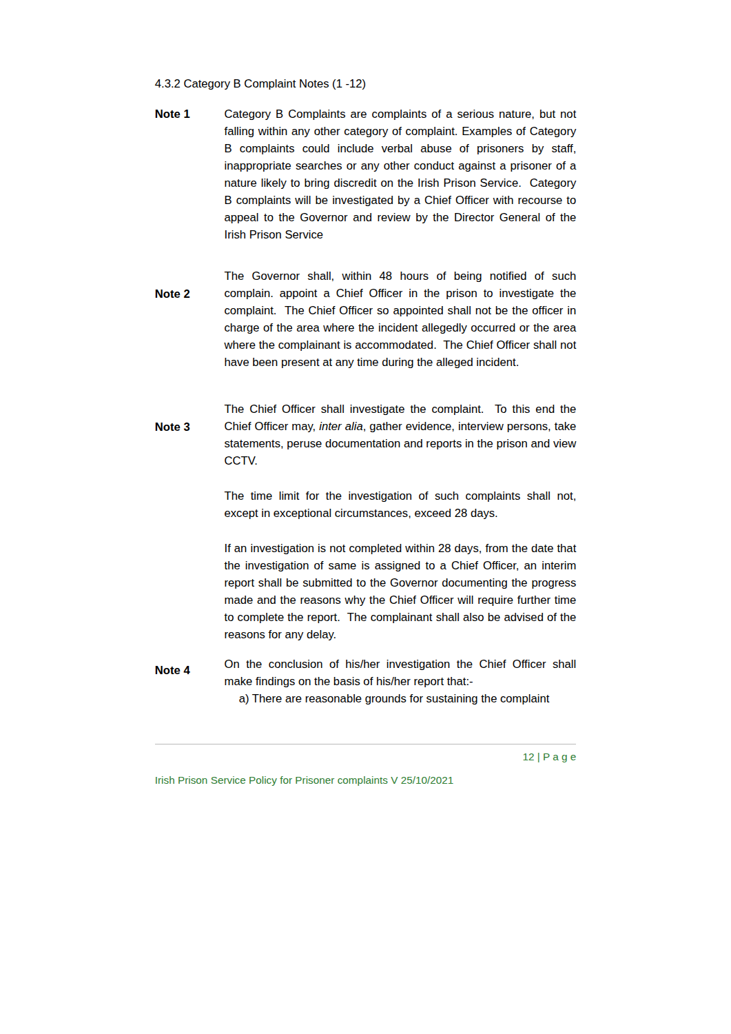4.3.2 Category B Complaint Notes (1 -12)
Note 1
Category B Complaints are complaints of a serious nature, but not falling within any other category of complaint. Examples of Category B complaints could include verbal abuse of prisoners by staff, inappropriate searches or any other conduct against a prisoner of a nature likely to bring discredit on the Irish Prison Service. Category B complaints will be investigated by a Chief Officer with recourse to appeal to the Governor and review by the Director General of the Irish Prison Service
Note 2
The Governor shall, within 48 hours of being notified of such complain. appoint a Chief Officer in the prison to investigate the complaint. The Chief Officer so appointed shall not be the officer in charge of the area where the incident allegedly occurred or the area where the complainant is accommodated. The Chief Officer shall not have been present at any time during the alleged incident.
Note 3
The Chief Officer shall investigate the complaint. To this end the Chief Officer may, inter alia, gather evidence, interview persons, take statements, peruse documentation and reports in the prison and view CCTV.
The time limit for the investigation of such complaints shall not, except in exceptional circumstances, exceed 28 days.
If an investigation is not completed within 28 days, from the date that the investigation of same is assigned to a Chief Officer, an interim report shall be submitted to the Governor documenting the progress made and the reasons why the Chief Officer will require further time to complete the report. The complainant shall also be advised of the reasons for any delay.
Note 4
On the conclusion of his/her investigation the Chief Officer shall make findings on the basis of his/her report that:-
a) There are reasonable grounds for sustaining the complaint
12 | P a g e
Irish Prison Service Policy for Prisoner complaints V 25/10/2021